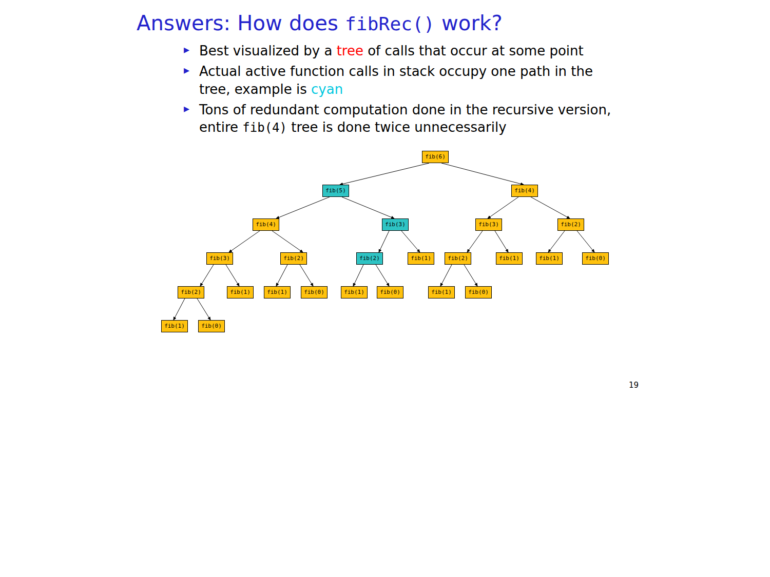Answers: How does fibRec() work?
Best visualized by a tree of calls that occur at some point
Actual active function calls in stack occupy one path in the tree, example is cyan
Tons of redundant computation done in the recursive version, entire fib(4) tree is done twice unnecessarily
fib(6)
fib(5)
fib(4)
fib(4)
fib(3)
fib(3)
fib(2)
fib(3)
fib(2)
fib(2)
fib(1)
fib(2)
fib(1)
fib(1)
fib(0)
fib(2)
fib(1)
fib(1)
fib(0)
fib(1)
fib(0)
fib(1)
fib(0)
fib(1)
fib(0)
19